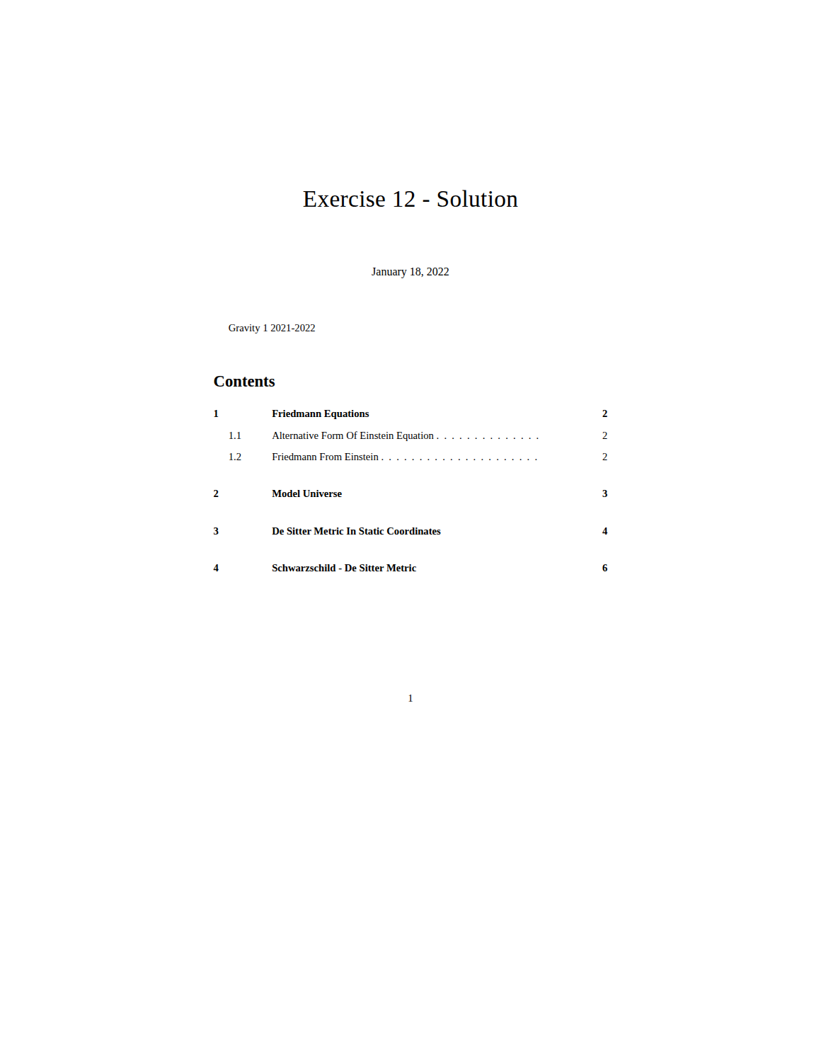Exercise 12 - Solution
January 18, 2022
Gravity 1 2021-2022
Contents
| 1 | Friedmann Equations | 2 |
| 1.1 | Alternative Form Of Einstein Equation . . . . . . . . . . . . . . | 2 |
| 1.2 | Friedmann From Einstein . . . . . . . . . . . . . . . . . . . . . | 2 |
| 2 | Model Universe | 3 |
| 3 | De Sitter Metric In Static Coordinates | 4 |
| 4 | Schwarzschild - De Sitter Metric | 6 |
1